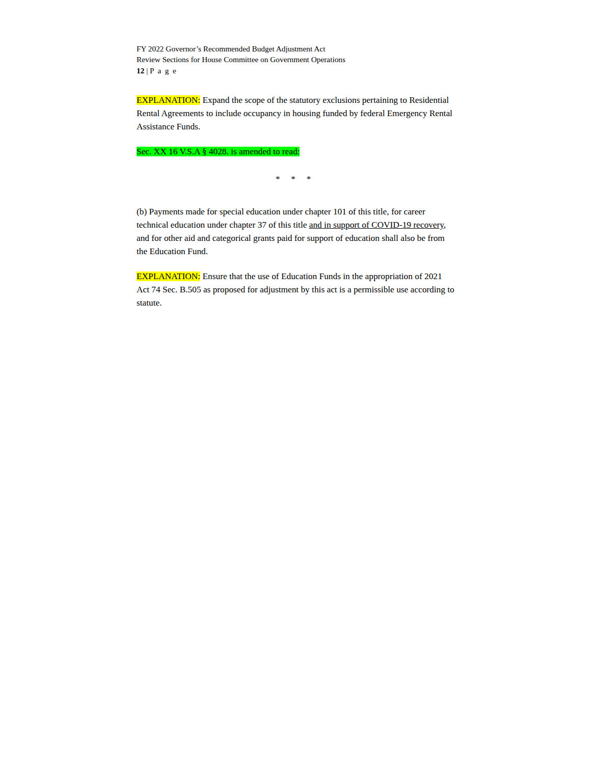FY 2022 Governor’s Recommended Budget Adjustment Act Review Sections for House Committee on Government Operations 12 | P a g e
EXPLANATION: Expand the scope of the statutory exclusions pertaining to Residential Rental Agreements to include occupancy in housing funded by federal Emergency Rental Assistance Funds.
Sec. XX 16 V.S.A § 4028. is amended to read:
* * *
(b) Payments made for special education under chapter 101 of this title, for career technical education under chapter 37 of this title and in support of COVID-19 recovery, and for other aid and categorical grants paid for support of education shall also be from the Education Fund.
EXPLANATION: Ensure that the use of Education Funds in the appropriation of 2021 Act 74 Sec. B.505 as proposed for adjustment by this act is a permissible use according to statute.